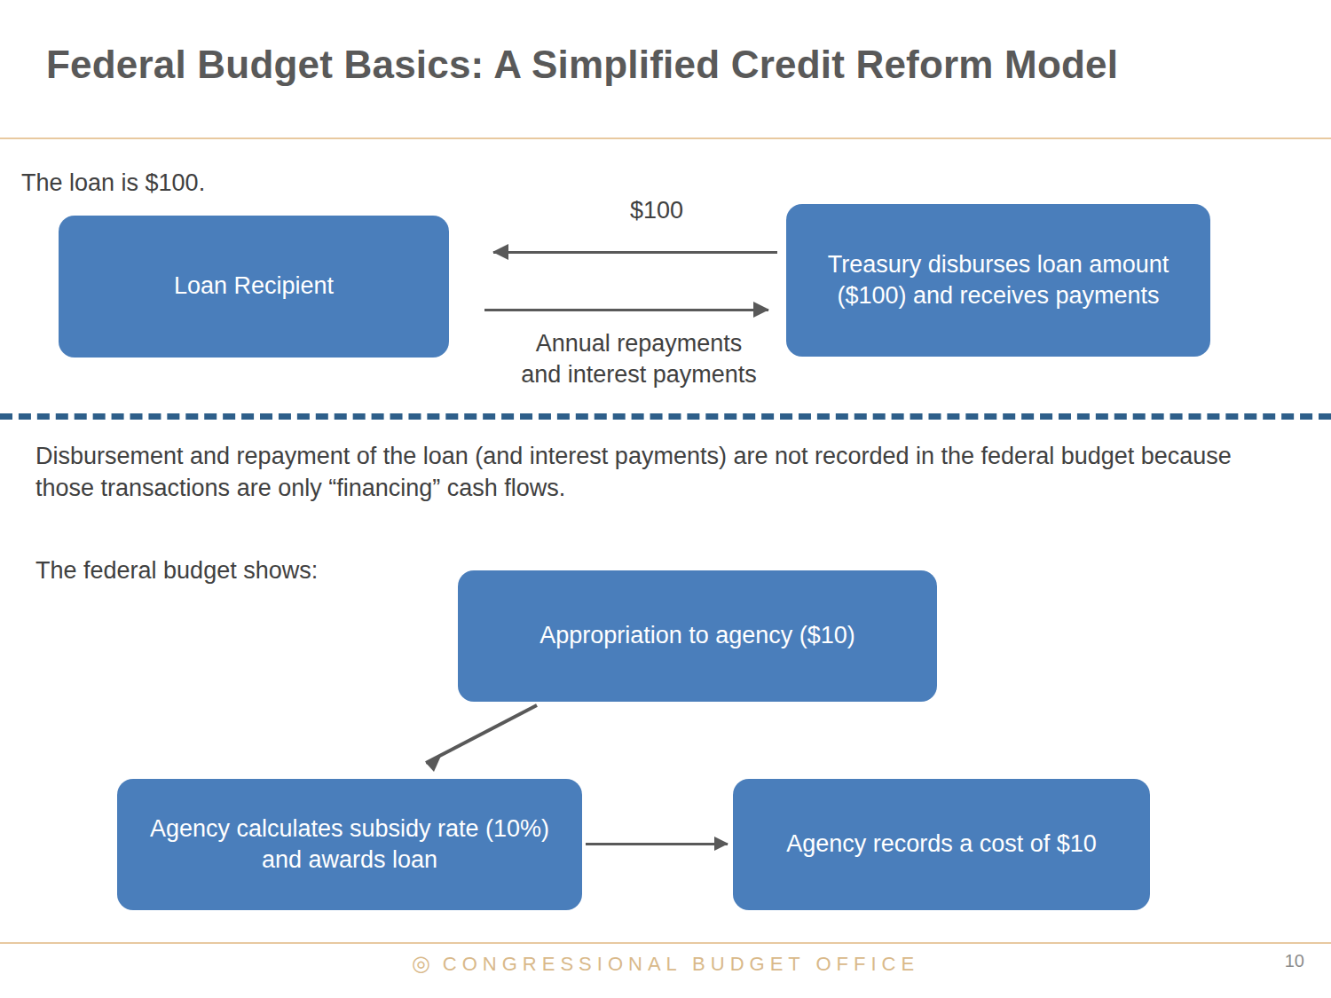Federal Budget Basics: A Simplified Credit Reform Model
The loan is $100.
Loan Recipient
Treasury disburses loan amount ($100) and receives payments
$100
Annual repayments
and interest payments
Disbursement and repayment of the loan (and interest payments) are not recorded in the federal budget because those transactions are only “financing” cash flows.
The federal budget shows:
Appropriation to agency ($10)
Agency calculates subsidy rate (10%) and awards loan
Agency records a cost of $10
◎CONGRESSIONAL BUDGET OFFICE
10